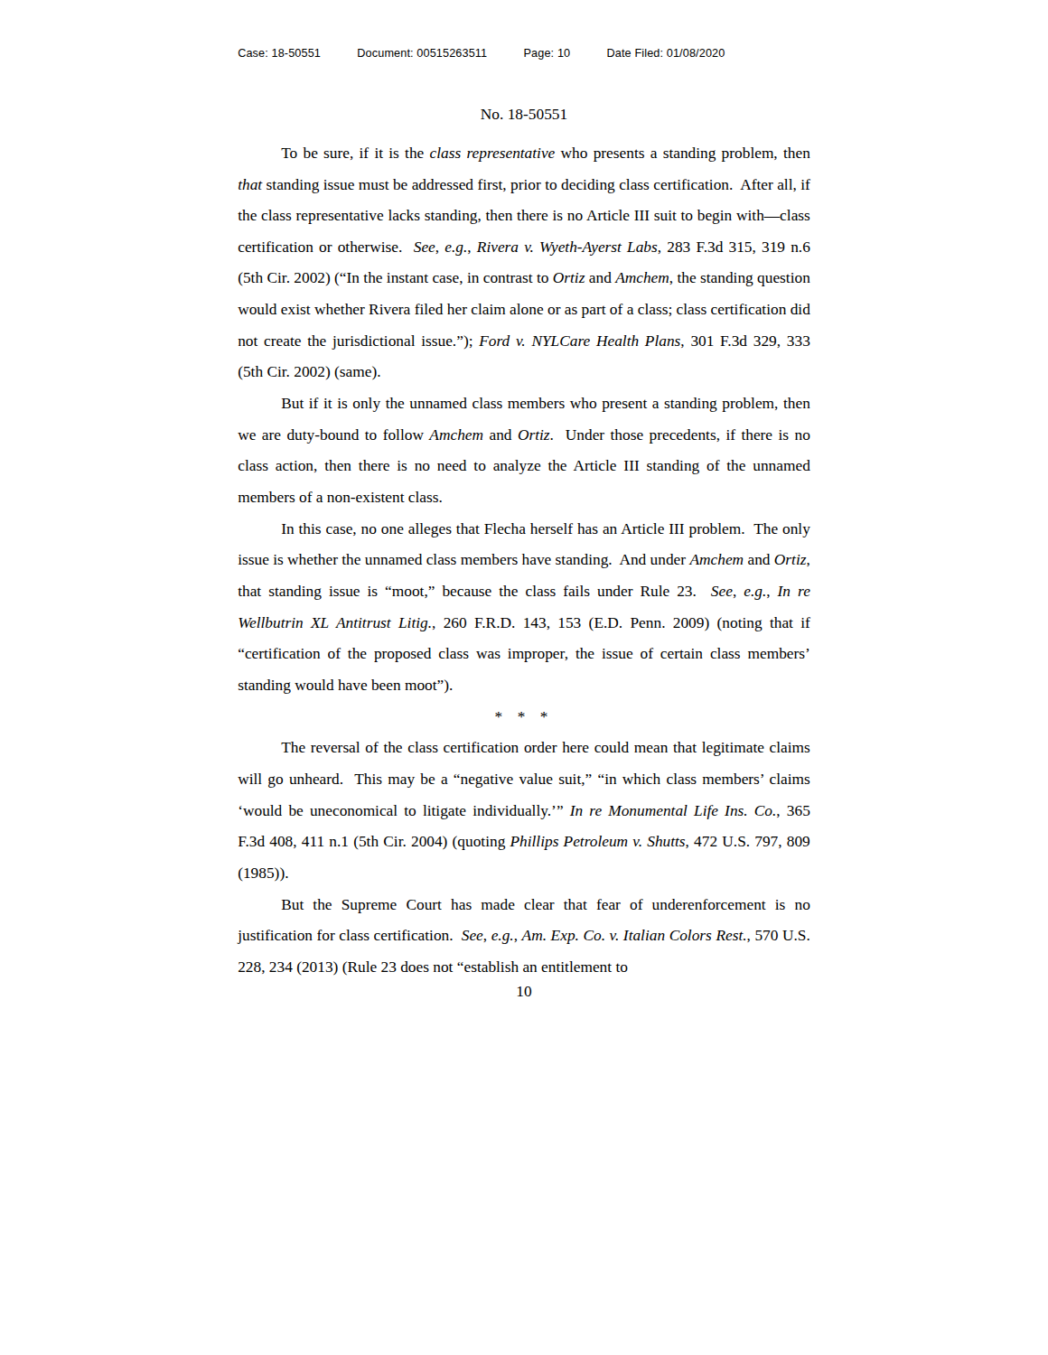Case: 18-50551 Document: 00515263511 Page: 10 Date Filed: 01/08/2020
No. 18-50551
To be sure, if it is the class representative who presents a standing problem, then that standing issue must be addressed first, prior to deciding class certification. After all, if the class representative lacks standing, then there is no Article III suit to begin with—class certification or otherwise. See, e.g., Rivera v. Wyeth-Ayerst Labs, 283 F.3d 315, 319 n.6 (5th Cir. 2002) (“In the instant case, in contrast to Ortiz and Amchem, the standing question would exist whether Rivera filed her claim alone or as part of a class; class certification did not create the jurisdictional issue.”); Ford v. NYLCare Health Plans, 301 F.3d 329, 333 (5th Cir. 2002) (same).
But if it is only the unnamed class members who present a standing problem, then we are duty-bound to follow Amchem and Ortiz. Under those precedents, if there is no class action, then there is no need to analyze the Article III standing of the unnamed members of a non-existent class.
In this case, no one alleges that Flecha herself has an Article III problem. The only issue is whether the unnamed class members have standing. And under Amchem and Ortiz, that standing issue is “moot,” because the class fails under Rule 23. See, e.g., In re Wellbutrin XL Antitrust Litig., 260 F.R.D. 143, 153 (E.D. Penn. 2009) (noting that if “certification of the proposed class was improper, the issue of certain class members’ standing would have been moot”).
* * *
The reversal of the class certification order here could mean that legitimate claims will go unheard. This may be a “negative value suit,” “in which class members’ claims ‘would be uneconomical to litigate individually.’” In re Monumental Life Ins. Co., 365 F.3d 408, 411 n.1 (5th Cir. 2004) (quoting Phillips Petroleum v. Shutts, 472 U.S. 797, 809 (1985)).
But the Supreme Court has made clear that fear of underenforcement is no justification for class certification. See, e.g., Am. Exp. Co. v. Italian Colors Rest., 570 U.S. 228, 234 (2013) (Rule 23 does not “establish an entitlement to
10